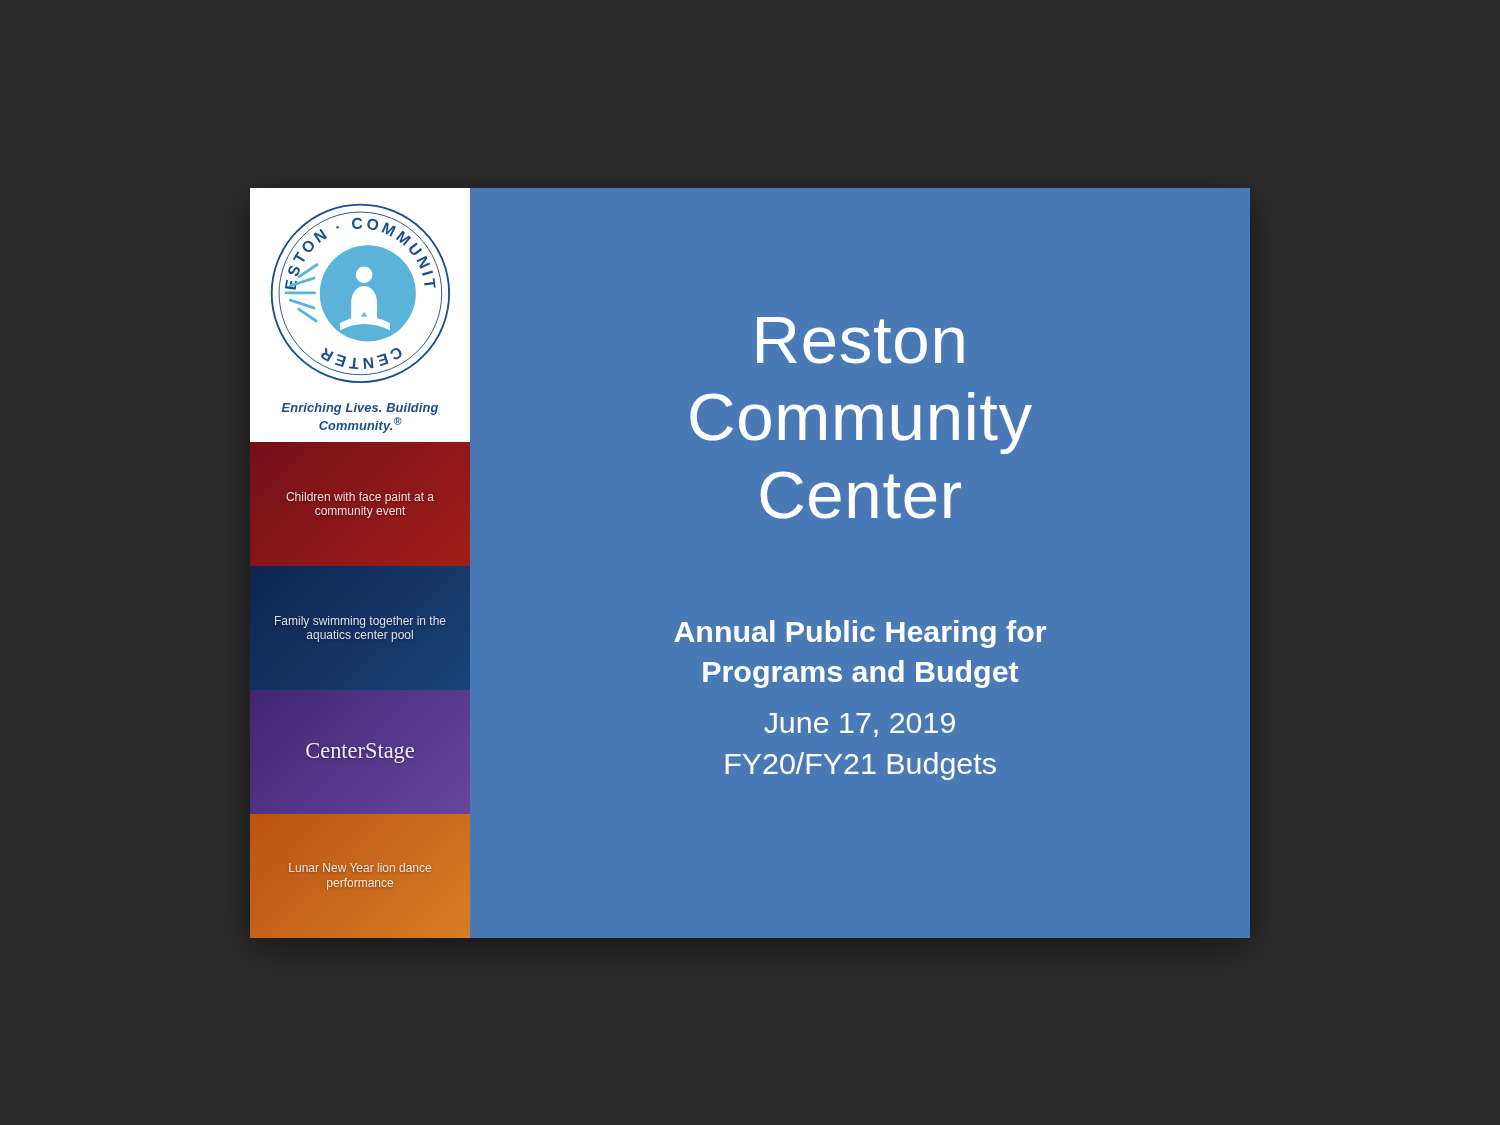RESTON · COMMUNITY CENTER
Enriching Lives. Building Community.®
Children with face paint at a community event
Family swimming together in the aquatics center pool
CenterStage
Lunar New Year lion dance performance
Reston
Community
Center
Annual Public Hearing for
Programs and Budget
June 17, 2019
FY20/FY21 Budgets